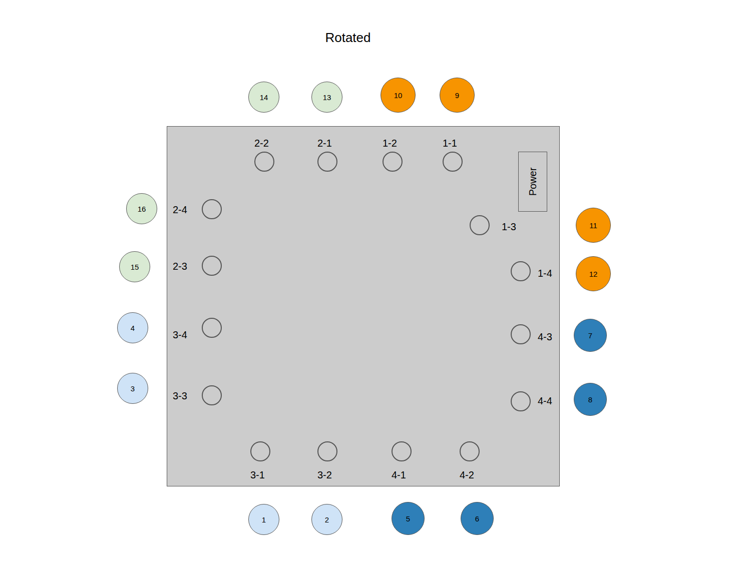Rotated
Power
14
13
10
9
16
15
4
3
11
12
7
8
1
2
5
6
2-2
2-1
1-2
1-1
2-4
2-3
3-4
3-3
1-3
1-4
4-3
4-4
3-1
3-2
4-1
4-2